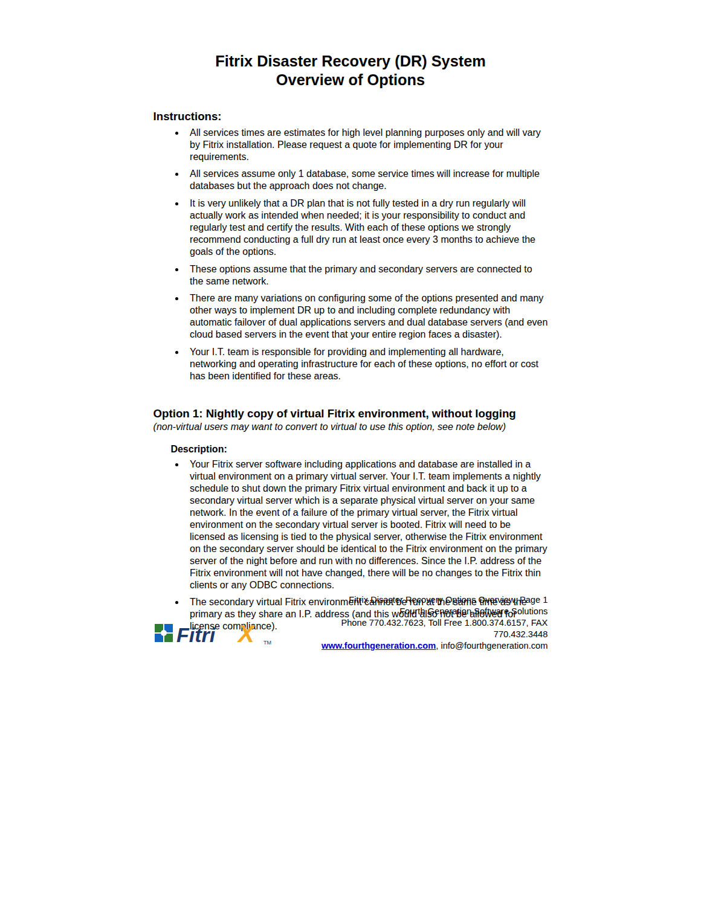Fitrix Disaster Recovery (DR) System
Overview of Options
Instructions:
All services times are estimates for high level planning purposes only and will vary by Fitrix installation. Please request a quote for implementing DR for your requirements.
All services assume only 1 database, some service times will increase for multiple databases but the approach does not change.
It is very unlikely that a DR plan that is not fully tested in a dry run regularly will actually work as intended when needed; it is your responsibility to conduct and regularly test and certify the results. With each of these options we strongly recommend conducting a full dry run at least once every 3 months to achieve the goals of the options.
These options assume that the primary and secondary servers are connected to the same network.
There are many variations on configuring some of the options presented and many other ways to implement DR up to and including complete redundancy with automatic failover of dual applications servers and dual database servers (and even cloud based servers in the event that your entire region faces a disaster).
Your I.T. team is responsible for providing and implementing all hardware, networking and operating infrastructure for each of these options, no effort or cost has been identified for these areas.
Option 1: Nightly copy of virtual Fitrix environment, without logging
(non-virtual users may want to convert to virtual to use this option, see note below)
Description:
Your Fitrix server software including applications and database are installed in a virtual environment on a primary virtual server. Your I.T. team implements a nightly schedule to shut down the primary Fitrix virtual environment and back it up to a secondary virtual server which is a separate physical virtual server on your same network. In the event of a failure of the primary virtual server, the Fitrix virtual environment on the secondary virtual server is booted. Fitrix will need to be licensed as licensing is tied to the physical server, otherwise the Fitrix environment on the secondary server should be identical to the Fitrix environment on the primary server of the night before and run with no differences. Since the I.P. address of the Fitrix environment will not have changed, there will be no changes to the Fitrix thin clients or any ODBC connections.
The secondary virtual Fitrix environment cannot be run at the same time as the primary as they share an I.P. address (and this would also not be allowed for license compliance).
Fitri X TM
Fitrix Disaster Recovery Options Overview, Page 1
Fourth Generation Software Solutions
Phone 770.432.7623, Toll Free 1.800.374.6157, FAX 770.432.3448
www.fourthgeneration.com, info@fourthgeneration.com